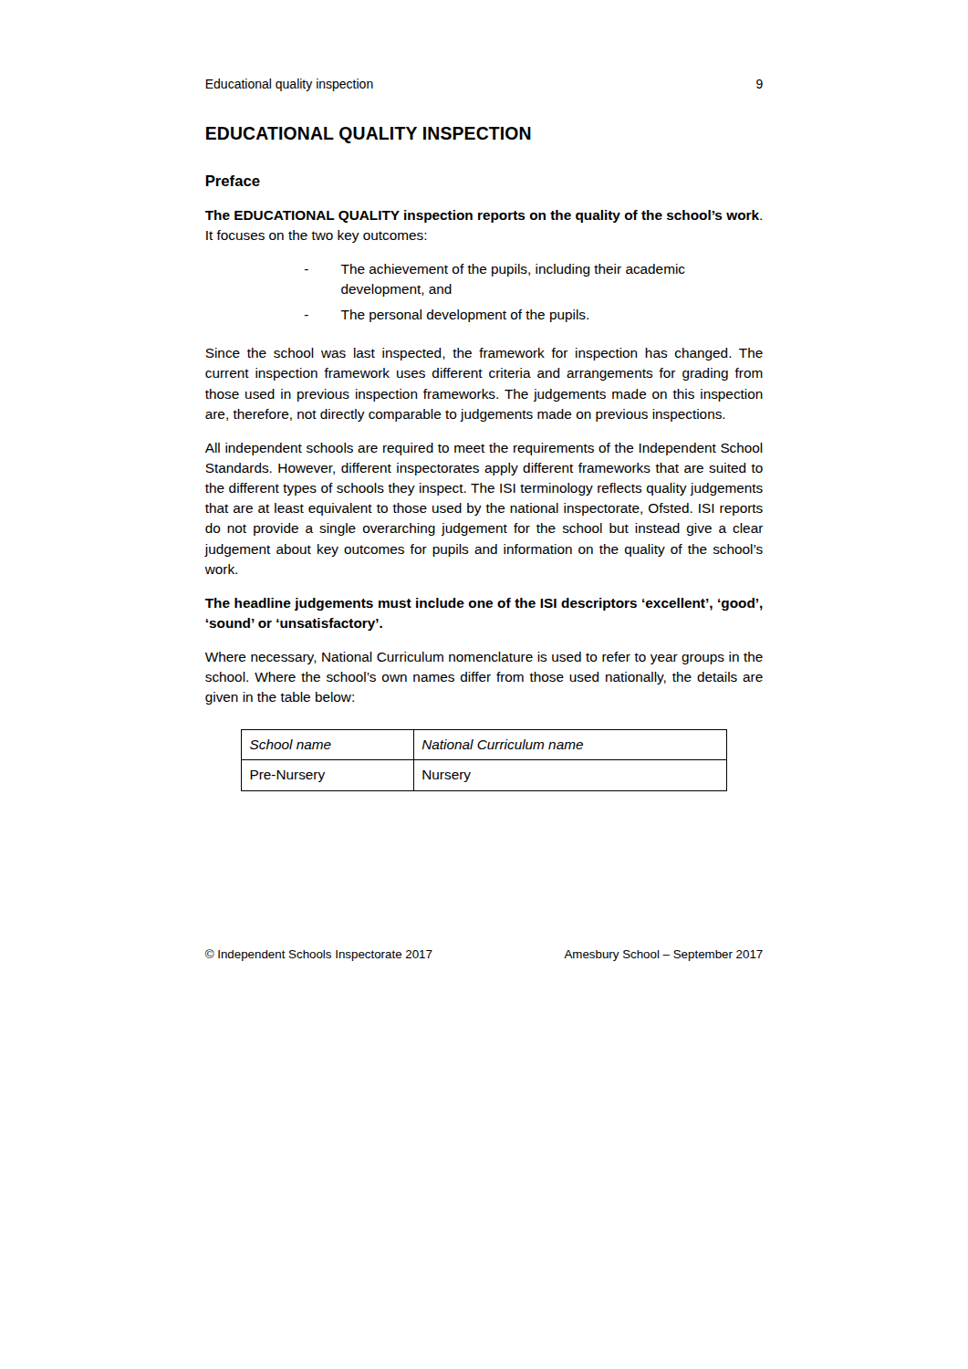Educational quality inspection 9
EDUCATIONAL QUALITY INSPECTION
Preface
The EDUCATIONAL QUALITY inspection reports on the quality of the school’s work. It focuses on the two key outcomes:
The achievement of the pupils, including their academic development, and
The personal development of the pupils.
Since the school was last inspected, the framework for inspection has changed. The current inspection framework uses different criteria and arrangements for grading from those used in previous inspection frameworks. The judgements made on this inspection are, therefore, not directly comparable to judgements made on previous inspections.
All independent schools are required to meet the requirements of the Independent School Standards. However, different inspectorates apply different frameworks that are suited to the different types of schools they inspect. The ISI terminology reflects quality judgements that are at least equivalent to those used by the national inspectorate, Ofsted. ISI reports do not provide a single overarching judgement for the school but instead give a clear judgement about key outcomes for pupils and information on the quality of the school’s work.
The headline judgements must include one of the ISI descriptors ‘excellent’, ‘good’, ‘sound’ or ‘unsatisfactory’.
Where necessary, National Curriculum nomenclature is used to refer to year groups in the school. Where the school’s own names differ from those used nationally, the details are given in the table below:
| School name | National Curriculum name |
| Pre-Nursery | Nursery |
© Independent Schools Inspectorate 2017 Amesbury School – September 2017